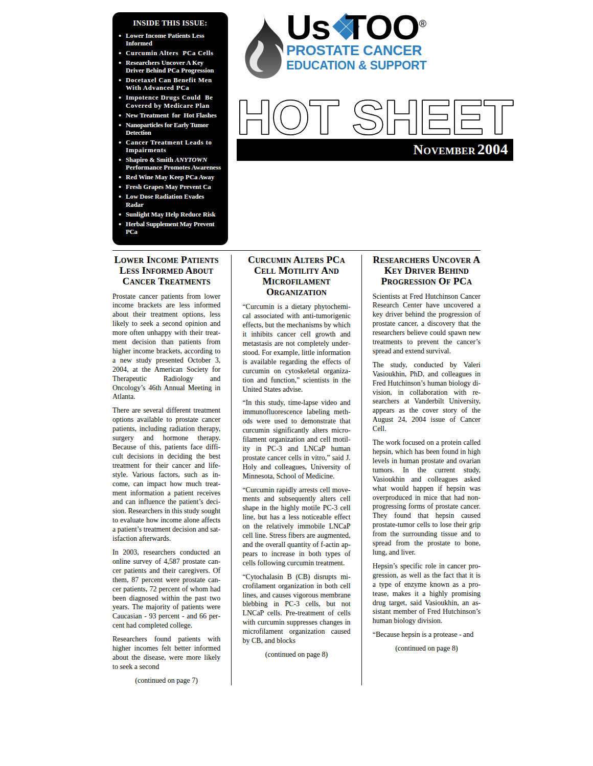Inside this Issue:
Lower Income Patients Less Informed
Curcumin Alters PCa Cells
Researchers Uncover A Key Driver Behind PCa Progression
Docetaxel Can Benefit Men With Advanced PCa
Impotence Drugs Could Be Covered by Medicare Plan
New Treatment for Hot Flashes
Nanoparticles for Early Tumor Detection
Cancer Treatment Leads to Impairments
Shapiro & Smith ANYTOWN Performance Promotes Awareness
Red Wine May Keep PCa Away
Fresh Grapes May Prevent Ca
Low Dose Radiation Evades Radar
Sunlight May Help Reduce Risk
Herbal Supplement May Prevent PCa
Us❖TOO®
PROSTATE CANCER
EDUCATION & SUPPORT
HOT SHEET
November 2004
Lower Income Patients Less Informed About Cancer Treatments
Prostate cancer patients from lower income brackets are less informed about their treatment options, less likely to seek a second opinion and more often unhappy with their treatment decision than patients from higher income brackets, according to a new study presented October 3, 2004, at the American Society for Therapeutic Radiology and Oncology’s 46th Annual Meeting in Atlanta.
There are several different treatment options available to prostate cancer patients, including radiation therapy, surgery and hormone therapy. Because of this, patients face difficult decisions in deciding the best treatment for their cancer and lifestyle. Various factors, such as income, can impact how much treatment information a patient receives and can influence the patient’s decision. Researchers in this study sought to evaluate how income alone affects a patient’s treatment decision and satisfaction afterwards.
In 2003, researchers conducted an online survey of 4,587 prostate cancer patients and their caregivers. Of them, 87 percent were prostate cancer patients, 72 percent of whom had been diagnosed within the past two years. The majority of patients were Caucasian - 93 percent - and 66 percent had completed college.
Researchers found patients with higher incomes felt better informed about the disease, were more likely to seek a second
(continued on page 7)
Curcumin Alters PCa Cell Motility And Microfilament Organization
“Curcumin is a dietary phytochemical associated with anti-tumorigenic effects, but the mechanisms by which it inhibits cancer cell growth and metastasis are not completely understood. For example, little information is available regarding the effects of curcumin on cytoskeletal organization and function,” scientists in the United States advise.
“In this study, time-lapse video and immunofluorescence labeling methods were used to demonstrate that curcumin significantly alters microfilament organization and cell motility in PC-3 and LNCaP human prostate cancer cells in vitro,” said J. Holy and colleagues, University of Minnesota, School of Medicine.
“Curcumin rapidly arrests cell movements and subsequently alters cell shape in the highly motile PC-3 cell line, but has a less noticeable effect on the relatively immobile LNCaP cell line. Stress fibers are augmented, and the overall quantity of f-actin appears to increase in both types of cells following curcumin treatment.
“Cytochalasin B (CB) disrupts microfilament organization in both cell lines, and causes vigorous membrane blebbing in PC-3 cells, but not LNCaP cells. Pre-treatment of cells with curcumin suppresses changes in microfilament organization caused by CB, and blocks
(continued on page 8)
Researchers Uncover A Key Driver Behind Progression Of PCa
Scientists at Fred Hutchinson Cancer Research Center have uncovered a key driver behind the progression of prostate cancer, a discovery that the researchers believe could spawn new treatments to prevent the cancer’s spread and extend survival.
The study, conducted by Valeri Vasioukhin, PhD, and colleagues in Fred Hutchinson’s human biology division, in collaboration with researchers at Vanderbilt University, appears as the cover story of the August 24, 2004 issue of Cancer Cell.
The work focused on a protein called hepsin, which has been found in high levels in human prostate and ovarian tumors. In the current study, Vasioukhin and colleagues asked what would happen if hepsin was overproduced in mice that had nonprogressing forms of prostate cancer. They found that hepsin caused prostate-tumor cells to lose their grip from the surrounding tissue and to spread from the prostate to bone, lung, and liver.
Hepsin’s specific role in cancer progression, as well as the fact that it is a type of enzyme known as a protease, makes it a highly promising drug target, said Vasioukhin, an assistant member of Fred Hutchinson’s human biology division.
“Because hepsin is a protease - and
(continued on page 8)